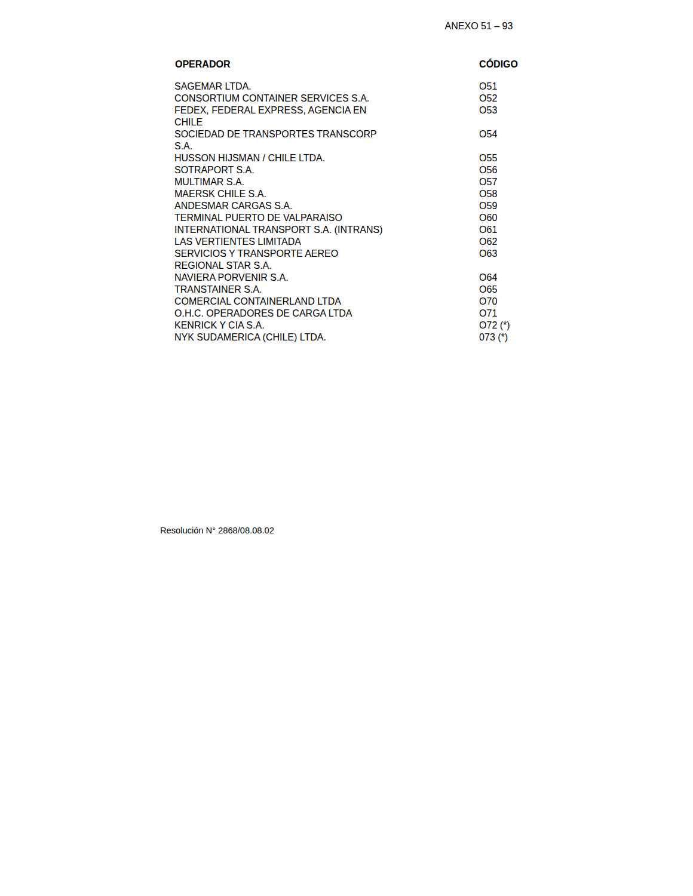ANEXO 51 – 93
| OPERADOR | CÓDIGO |
| --- | --- |
| SAGEMAR LTDA. | O51 |
| CONSORTIUM CONTAINER SERVICES S.A. | O52 |
| FEDEX, FEDERAL EXPRESS, AGENCIA EN CHILE | O53 |
| SOCIEDAD DE TRANSPORTES TRANSCORP S.A. | O54 |
| HUSSON HIJSMAN / CHILE LTDA. | O55 |
| SOTRAPORT S.A. | O56 |
| MULTIMAR S.A. | O57 |
| MAERSK CHILE S.A. | O58 |
| ANDESMAR CARGAS S.A. | O59 |
| TERMINAL PUERTO DE VALPARAISO | O60 |
| INTERNATIONAL TRANSPORT S.A. (INTRANS) | O61 |
| LAS VERTIENTES LIMITADA | O62 |
| SERVICIOS Y TRANSPORTE AEREO REGIONAL STAR S.A. | O63 |
| NAVIERA PORVENIR S.A. | O64 |
| TRANSTAINER S.A. | O65 |
| COMERCIAL CONTAINERLAND LTDA | O70 |
| O.H.C. OPERADORES DE CARGA LTDA | O71 |
| KENRICK Y CIA S.A. | O72 (*) |
| NYK SUDAMERICA (CHILE) LTDA. | 073 (*) |
Resolución N° 2868/08.08.02